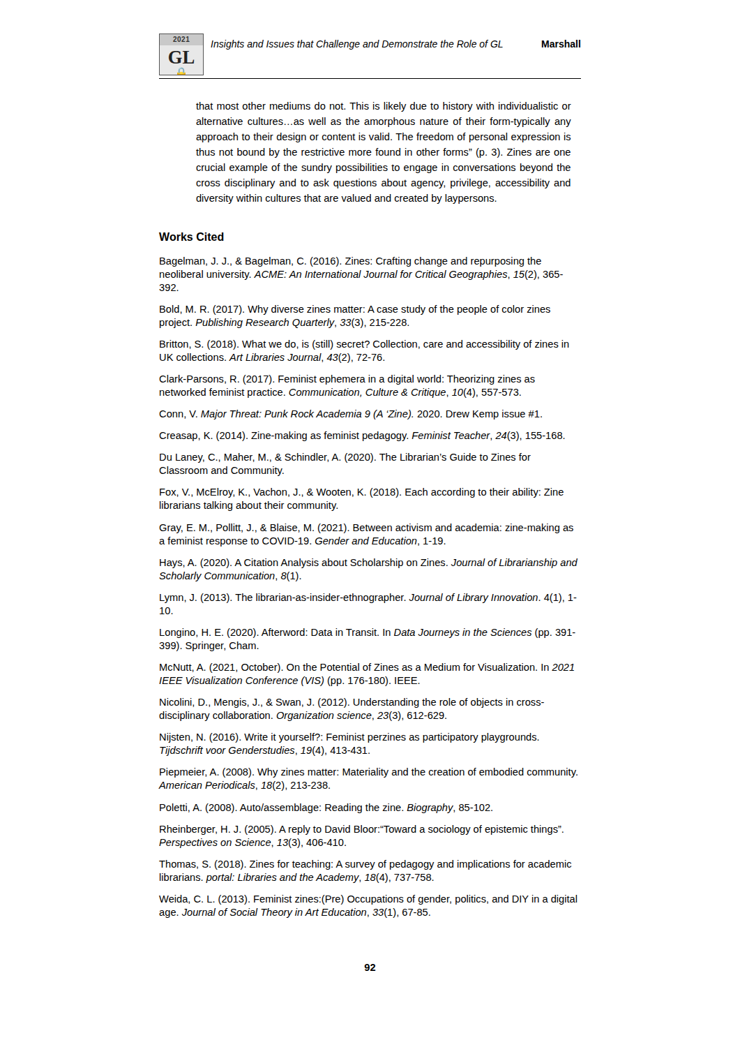2021 GL 🔒
Insights and Issues that Challenge and Demonstrate the Role of GL Marshall
that most other mediums do not. This is likely due to history with individualistic or alternative cultures…as well as the amorphous nature of their form-typically any approach to their design or content is valid. The freedom of personal expression is thus not bound by the restrictive more found in other forms” (p. 3). Zines are one crucial example of the sundry possibilities to engage in conversations beyond the cross disciplinary and to ask questions about agency, privilege, accessibility and diversity within cultures that are valued and created by laypersons.
Works Cited
Bagelman, J. J., & Bagelman, C. (2016). Zines: Crafting change and repurposing the neoliberal university. ACME: An International Journal for Critical Geographies, 15(2), 365-392.
Bold, M. R. (2017). Why diverse zines matter: A case study of the people of color zines project. Publishing Research Quarterly, 33(3), 215-228.
Britton, S. (2018). What we do, is (still) secret? Collection, care and accessibility of zines in UK collections. Art Libraries Journal, 43(2), 72-76.
Clark-Parsons, R. (2017). Feminist ephemera in a digital world: Theorizing zines as networked feminist practice. Communication, Culture & Critique, 10(4), 557-573.
Conn, V. Major Threat: Punk Rock Academia 9 (A ‘Zine). 2020. Drew Kemp issue #1.
Creasap, K. (2014). Zine-making as feminist pedagogy. Feminist Teacher, 24(3), 155-168.
Du Laney, C., Maher, M., & Schindler, A. (2020). The Librarian’s Guide to Zines for Classroom and Community.
Fox, V., McElroy, K., Vachon, J., & Wooten, K. (2018). Each according to their ability: Zine librarians talking about their community.
Gray, E. M., Pollitt, J., & Blaise, M. (2021). Between activism and academia: zine-making as a feminist response to COVID-19. Gender and Education, 1-19.
Hays, A. (2020). A Citation Analysis about Scholarship on Zines. Journal of Librarianship and Scholarly Communication, 8(1).
Lymn, J. (2013). The librarian-as-insider-ethnographer. Journal of Library Innovation. 4(1), 1-10.
Longino, H. E. (2020). Afterword: Data in Transit. In Data Journeys in the Sciences (pp. 391-399). Springer, Cham.
McNutt, A. (2021, October). On the Potential of Zines as a Medium for Visualization. In 2021 IEEE Visualization Conference (VIS) (pp. 176-180). IEEE.
Nicolini, D., Mengis, J., & Swan, J. (2012). Understanding the role of objects in cross-disciplinary collaboration. Organization science, 23(3), 612-629.
Nijsten, N. (2016). Write it yourself?: Feminist perzines as participatory playgrounds. Tijdschrift voor Genderstudies, 19(4), 413-431.
Piepmeier, A. (2008). Why zines matter: Materiality and the creation of embodied community. American Periodicals, 18(2), 213-238.
Poletti, A. (2008). Auto/assemblage: Reading the zine. Biography, 85-102.
Rheinberger, H. J. (2005). A reply to David Bloor:“Toward a sociology of epistemic things”. Perspectives on Science, 13(3), 406-410.
Thomas, S. (2018). Zines for teaching: A survey of pedagogy and implications for academic librarians. portal: Libraries and the Academy, 18(4), 737-758.
Weida, C. L. (2013). Feminist zines:(Pre) Occupations of gender, politics, and DIY in a digital age. Journal of Social Theory in Art Education, 33(1), 67-85.
92